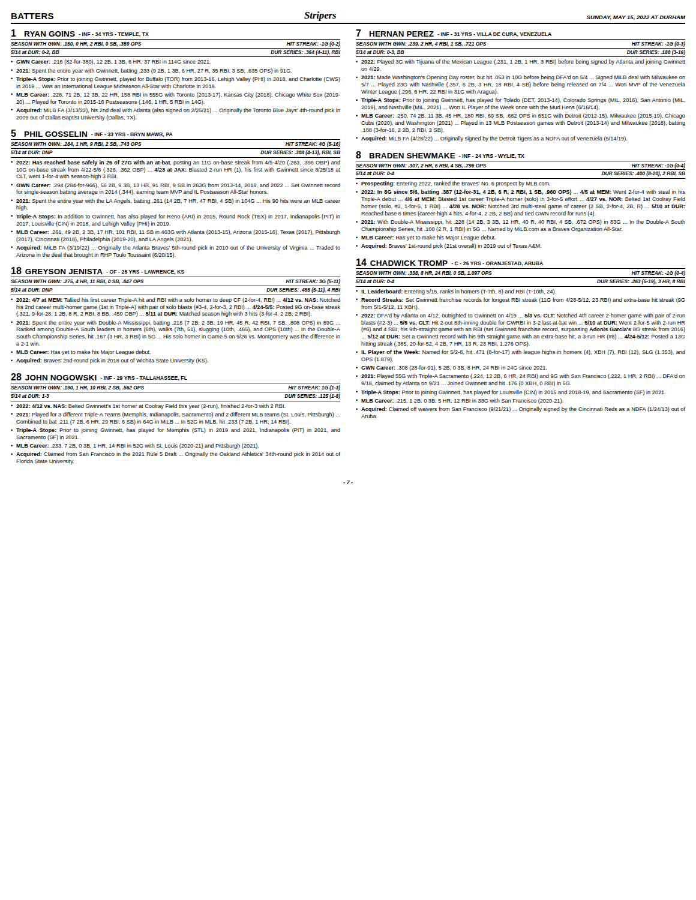BATTERS
Stripers
SUNDAY, MAY 15, 2022 AT DURHAM
1 RYAN GOINS - INF - 34 YRS - TEMPLE, TX
SEASON WITH GWN: .150, 0 HR, 2 RBI, 0 SB, .359 OPS HIT STREAK: -1G (0-2)
5/14 at DUR: 0-2, BB DUR SERIES: .364 (4-11), RBI
GWN Career: .216 (82-for-380), 12 2B, 1 3B, 6 HR, 37 RBI in 114G since 2021.
2021: Spent the entire year with Gwinnett, batting .233 (9 2B, 1 3B, 6 HR, 27 R, 35 RBI, 3 SB, .635 OPS) in 91G.
Triple-A Stops: Prior to joining Gwinnett, played for Buffalo (TOR) from 2013-16, Lehigh Valley (PHI) in 2018, and Charlotte (CWS) in 2019 ... Was an International League Midseason All-Star with Charlotte in 2019.
MLB Career: .228, 71 2B, 12 3B, 22 HR, 158 RBI in 555G with Toronto (2013-17), Kansas City (2018), Chicago White Sox (2019-20) ... Played for Toronto in 2015-16 Postseasons (.146, 1 HR, 5 RBI in 14G).
Acquired: MiLB FA (3/13/22), his 2nd deal with Atlanta (also signed on 2/25/21) ... Originally the Toronto Blue Jays' 4th-round pick in 2009 out of Dallas Baptist University (Dallas, TX).
5 PHIL GOSSELIN - INF - 33 YRS - BRYN MAWR, PA
SEASON WITH GWN: .284, 1 HR, 9 RBI, 2 SB, .743 OPS HIT STREAK: 4G (5-16)
5/14 at DUR: DNP DUR SERIES: .308 (4-13), RBI, SB
2022: Has reached base safely in 26 of 27G with an at-bat, posting an 11G on-base streak from 4/5-4/20 (.263, .396 OBP) and 10G on-base streak from 4/22-5/6 (.326, .362 OBP) ... 4/23 at JAX: Blasted 2-run HR (1), his first with Gwinnett since 8/25/18 at CLT, went 1-for-4 with season-high 3 RBI.
GWN Career: .294 (284-for-966), 56 2B, 9 3B, 13 HR, 91 RBI, 9 SB in 263G from 2013-14, 2018, and 2022 ... Set Gwinnett record for single-season batting average in 2014 (.344), earning team MVP and IL Postseason All-Star honors.
2021: Spent the entire year with the LA Angels, batting .261 (14 2B, 7 HR, 47 RBI, 4 SB) in 104G ... His 90 hits were an MLB career high.
Triple-A Stops: In addition to Gwinnett, has also played for Reno (ARI) in 2015, Round Rock (TEX) in 2017, Indianapolis (PIT) in 2017, Louisville (CIN) in 2018, and Lehigh Valley (PHI) in 2019.
MLB Career: .261, 49 2B, 2 3B, 17 HR, 101 RBI, 11 SB in 463G with Atlanta (2013-15), Arizona (2015-16), Texas (2017), Pittsburgh (2017), Cincinnati (2018), Philadelphia (2019-20), and LA Angels (2021).
Acquired: MiLB FA (3/19/22) ... Originally the Atlanta Braves' 5th-round pick in 2010 out of the University of Virginia ... Traded to Arizona in the deal that brought in RHP Touki Toussaint (6/20/15).
18 GREYSON JENISTA - OF - 25 YRS - LAWRENCE, KS
SEASON WITH GWN: .275, 4 HR, 11 RBI, 0 SB, .847 OPS HIT STREAK: 3G (5-11)
5/14 at DUR: DNP DUR SERIES: .455 (5-11), 4 RBI
2022: 4/7 at MEM: Tallied his first career Triple-A hit and RBI with a solo homer to deep CF (2-for-4, RBI) ... 4/12 vs. NAS: Notched his 2nd career multi-homer game (1st in Triple-A) with pair of solo blasts (#3-4, 2-for-3, 2 RBI) ... 4/24-5/5: Posted 9G on-base streak (.321, 9-for-28, 1 2B, 8 R, 2 RBI, 8 BB, .459 OBP) ... 5/11 at DUR: Matched season high with 3 hits (3-for-4, 2 2B, 2 RBI).
2021: Spent the entire year with Double-A Mississippi, batting .216 (7 2B, 2 3B, 19 HR, 45 R, 42 RBI, 7 SB, .808 OPS) in 89G ... Ranked among Double-A South leaders in homers (6th), walks (7th, 51), slugging (10th, .465), and OPS (10th) ... In the Double-A South Championship Series, hit .167 (3 HR, 3 RBI) in 5G ... His solo homer in Game 5 on 9/26 vs. Montgomery was the difference in a 2-1 win.
MLB Career: Has yet to make his Major League debut.
Acquired: Braves' 2nd-round pick in 2018 out of Wichita State University (KS).
28 JOHN NOGOWSKI - INF - 29 YRS - TALLAHASSEE, FL
SEASON WITH GWN: .190, 1 HR, 10 RBI, 2 SB, .562 OPS HIT STREAK: 1G (1-3)
5/14 at DUR: 1-3 DUR SERIES: .125 (1-8)
2022: 4/12 vs. NAS: Belted Gwinnett's 1st homer at Coolray Field this year (2-run), finished 2-for-3 with 2 RBI.
2021: Played for 3 different Triple-A Teams (Memphis, Indianapolis, Sacramento) and 2 different MLB teams (St. Louis, Pittsburgh) ... Combined to bat .211 (7 2B, 6 HR, 29 RBI, 6 SB) in 64G in MiLB ... In 52G in MLB, hit .233 (7 2B, 1 HR, 14 RBI).
Triple-A Stops: Prior to joining Gwinnett, has played for Memphis (STL) in 2019 and 2021, Indianapolis (PIT) in 2021, and Sacramento (SF) in 2021.
MLB Career: .233, 7 2B, 0 3B, 1 HR, 14 RBI in 52G with St. Louis (2020-21) and Pittsburgh (2021).
Acquired: Claimed from San Francisco in the 2021 Rule 5 Draft ... Originally the Oakland Athletics' 34th-round pick in 2014 out of Florida State University.
7 HERNAN PEREZ - INF - 31 YRS - VILLA DE CURA, VENEZUELA
SEASON WITH GWN: .239, 2 HR, 4 RBI, 1 SB, .721 OPS HIT STREAK: -1G (0-3)
5/14 at DUR: 0-3, BB DUR SERIES: .188 (3-16)
2022: Played 3G with Tijuana of the Mexican League (.231, 1 2B, 1 HR, 3 RBI) before being signed by Atlanta and joining Gwinnett on 4/29.
2021: Made Washington's Opening Day roster, but hit .053 in 10G before being DFA'd on 5/4 ... Signed MiLB deal with Milwaukee on 5/7 ... Played 23G with Nashville (.357, 6 2B, 3 HR, 18 RBI, 4 SB) before being released on 7/4 ... Won MVP of the Venezuela Winter League (.296, 6 HR, 22 RBI in 31G with Aragua).
Triple-A Stops: Prior to joining Gwinnett, has played for Toledo (DET, 2013-14), Colorado Springs (MIL, 2016), San Antonio (MIL, 2019), and Nashville (MIL, 2021) ... Won IL Player of the Week once with the Mud Hens (6/16/14).
MLB Career: .250, 74 2B, 11 3B, 45 HR, 180 RBI, 69 SB, .662 OPS in 651G with Detroit (2012-15), Milwaukee (2015-19), Chicago Cubs (2020), and Washington (2021) ... Played in 13 MLB Postseason games with Detroit (2013-14) and Milwaukee (2018), batting .188 (3-for-16, 2 2B, 2 RBI, 2 SB).
Acquired: MiLB FA (4/28/22) ... Originally signed by the Detroit Tigers as a NDFA out of Venezuela (5/14/19).
8 BRADEN SHEWMAKE - INF - 24 YRS - WYLIE, TX
SEASON WITH GWN: .307, 2 HR, 6 RBI, 4 SB, .796 OPS HIT STREAK: -1G (0-4)
5/14 at DUR: 0-4 DUR SERIES: .400 (8-20), 2 RBI, SB
Prospecting: Entering 2022, ranked the Braves' No. 6 prospect by MLB.com.
2022: In 8G since 5/6, batting .387 (12-for-31, 4 2B, 6 R, 2 RBI, 1 SB, .960 OPS) ... 4/5 at MEM: Went 2-for-4 with steal in his Triple-A debut ... 4/6 at MEM: Blasted 1st career Triple-A homer (solo) in 3-for-5 effort ... 4/27 vs. NOR: Belted 1st Coolray Field homer (solo, #2, 1-for-5, 1 RBI) ... 4/28 vs. NOR: Notched 3rd multi-steal game of career (2 SB, 2-for-4, 2B, R) ... 5/10 at DUR: Reached base 6 times (career-high 4 hits, 4-for-4, 2 2B, 2 BB) and tied GWN record for runs (4).
2021: With Double-A Mississippi, hit .228 (14 2B, 3 3B, 12 HR, 40 R, 40 RBI, 4 SB, .672 OPS) in 83G ... In the Double-A South Championship Series, hit .100 (2 R, 1 RBI) in 5G ... Named by MiLB.com as a Braves Organization All-Star.
MLB Career: Has yet to make his Major League debut.
Acquired: Braves' 1st-round pick (21st overall) in 2019 out of Texas A&M.
14 CHADWICK TROMP - C - 26 YRS - ORANJESTAD, ARUBA
SEASON WITH GWN: .338, 8 HR, 24 RBI, 0 SB, 1.097 OPS HIT STREAK: -1G (0-4)
5/14 at DUR: 0-4 DUR SERIES: .263 (5-19), 3 HR, 8 RBI
IL Leaderboard: Entering 5/15, ranks in homers (T-7th, 8) and RBI (T-10th, 24).
Record Streaks: Set Gwinnett franchise records for longest RBI streak (11G from 4/28-5/12, 23 RBI) and extra-base hit streak (9G from 5/1-5/12, 11 XBH).
2022: DFA'd by Atlanta on 4/12, outrighted to Gwinnett on 4/19 ... 5/3 vs. CLT: Notched 4th career 2-homer game with pair of 2-run blasts (#2-3) ... 5/5 vs. CLT: Hit 2-out 8th-inning double for GWRBI in 3-2 last-at-bat win ... 5/10 at DUR: Went 2-for-5 with 2-run HR (#6) and 4 RBI, his 9th-straight game with an RBI (set Gwinnett franchise record, surpassing Adonis Garcia's 8G streak from 2016) ... 5/12 at DUR: Set a Gwinnett record with his 9th straight game with an extra-base hit, a 3-run HR (#8) ... 4/24-5/12: Posted a 13G hitting streak (.385, 20-for-52, 4 2B, 7 HR, 13 R, 23 RBI, 1.276 OPS).
IL Player of the Week: Named for 5/2-8, hit .471 (8-for-17) with league highs in homers (4), XBH (7), RBI (12), SLG (1.353), and OPS (1.879).
GWN Career: .308 (28-for-91), 5 2B, 0 3B, 8 HR, 24 RBI in 24G since 2021.
2021: Played 55G with Triple-A Sacramento (.224, 12 2B, 6 HR, 24 RBI) and 9G with San Francisco (.222, 1 HR, 2 RBI) ... DFA'd on 9/18, claimed by Atlanta on 9/21 ... Joined Gwinnett and hit .176 (0 XBH, 0 RBI) in 5G.
Triple-A Stops: Prior to joining Gwinnett, has played for Louisville (CIN) in 2015 and 2018-19, and Sacramento (SF) in 2021.
MLB Career: .215, 1 2B, 0 3B, 5 HR, 12 RBI in 33G with San Francisco (2020-21).
Acquired: Claimed off waivers from San Francisco (9/21/21) ... Originally signed by the Cincinnati Reds as a NDFA (1/24/13) out of Aruba.
- 7 -